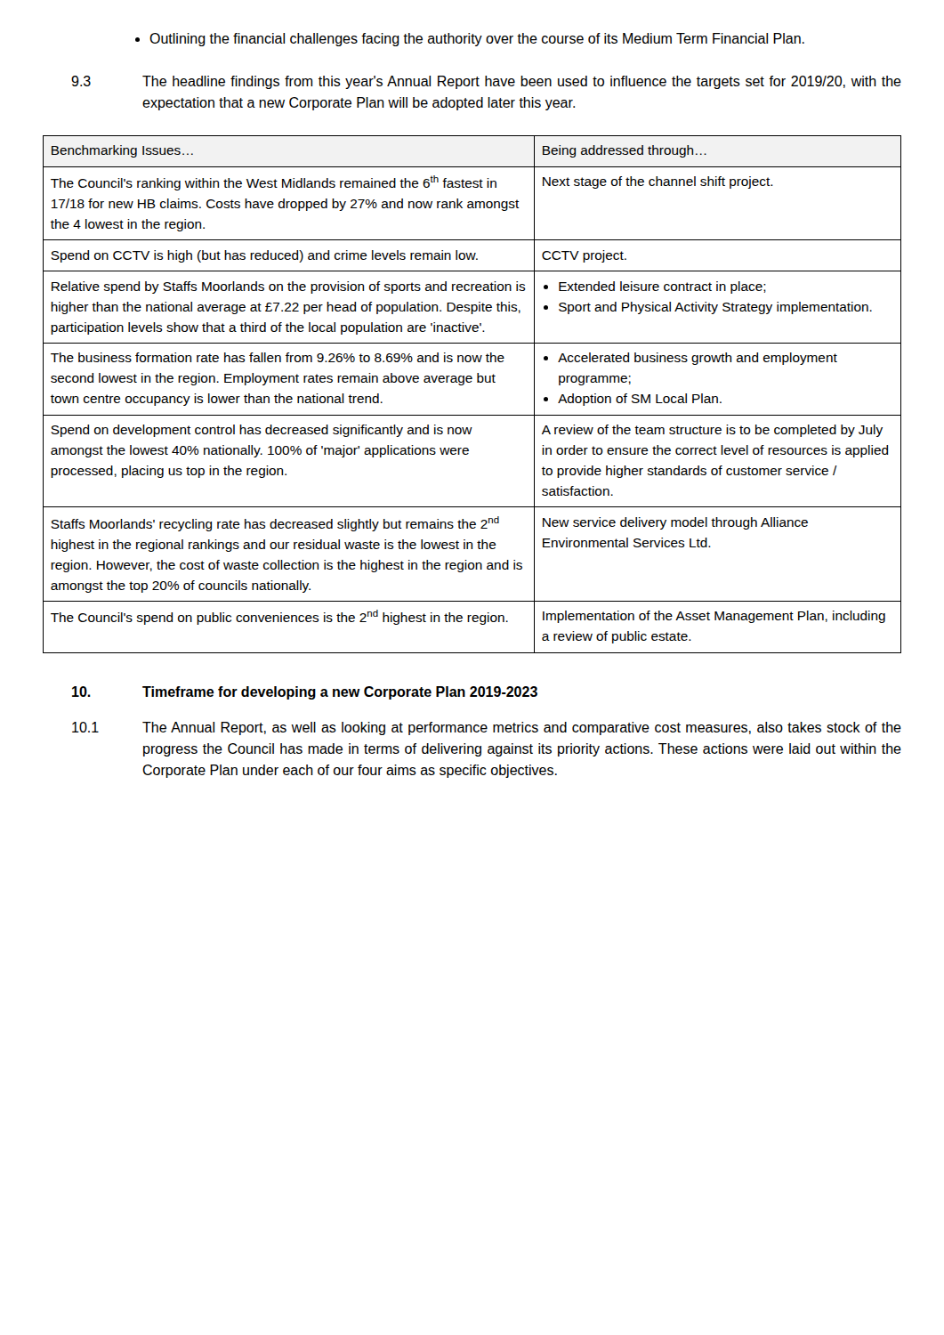Outlining the financial challenges facing the authority over the course of its Medium Term Financial Plan.
9.3
The headline findings from this year's Annual Report have been used to influence the targets set for 2019/20, with the expectation that a new Corporate Plan will be adopted later this year.
| Benchmarking Issues… | Being addressed through… |
| --- | --- |
| The Council's ranking within the West Midlands remained the 6 th fastest in 17/18 for new HB claims. Costs have dropped by 27% and now rank amongst the 4 lowest in the region. | Next stage of the channel shift project. |
| Spend on CCTV is high (but has reduced) and crime levels remain low. | CCTV project. |
| Relative spend by Staffs Moorlands on the provision of sports and recreation is higher than the national average at £7.22 per head of population. Despite this, participation levels show that a third of the local population are 'inactive'. | Extended leisure contract in place; Sport and Physical Activity Strategy implementation. |
| The business formation rate has fallen from 9.26% to 8.69% and is now the second lowest in the region. Employment rates remain above average but town centre occupancy is lower than the national trend. | Accelerated business growth and employment programme; Adoption of SM Local Plan. |
| Spend on development control has decreased significantly and is now amongst the lowest 40% nationally. 100% of 'major' applications were processed, placing us top in the region. | A review of the team structure is to be completed by July in order to ensure the correct level of resources is applied to provide higher standards of customer service / satisfaction. |
| Staffs Moorlands' recycling rate has decreased slightly but remains the 2 nd highest in the regional rankings and our residual waste is the lowest in the region. However, the cost of waste collection is the highest in the region and is amongst the top 20% of councils nationally. | New service delivery model through Alliance Environmental Services Ltd. |
| The Council's spend on public conveniences is the 2 nd highest in the region. | Implementation of the Asset Management Plan, including a review of public estate. |
10. Timeframe for developing a new Corporate Plan 2019-2023
10.1
The Annual Report, as well as looking at performance metrics and comparative cost measures, also takes stock of the progress the Council has made in terms of delivering against its priority actions. These actions were laid out within the Corporate Plan under each of our four aims as specific objectives.